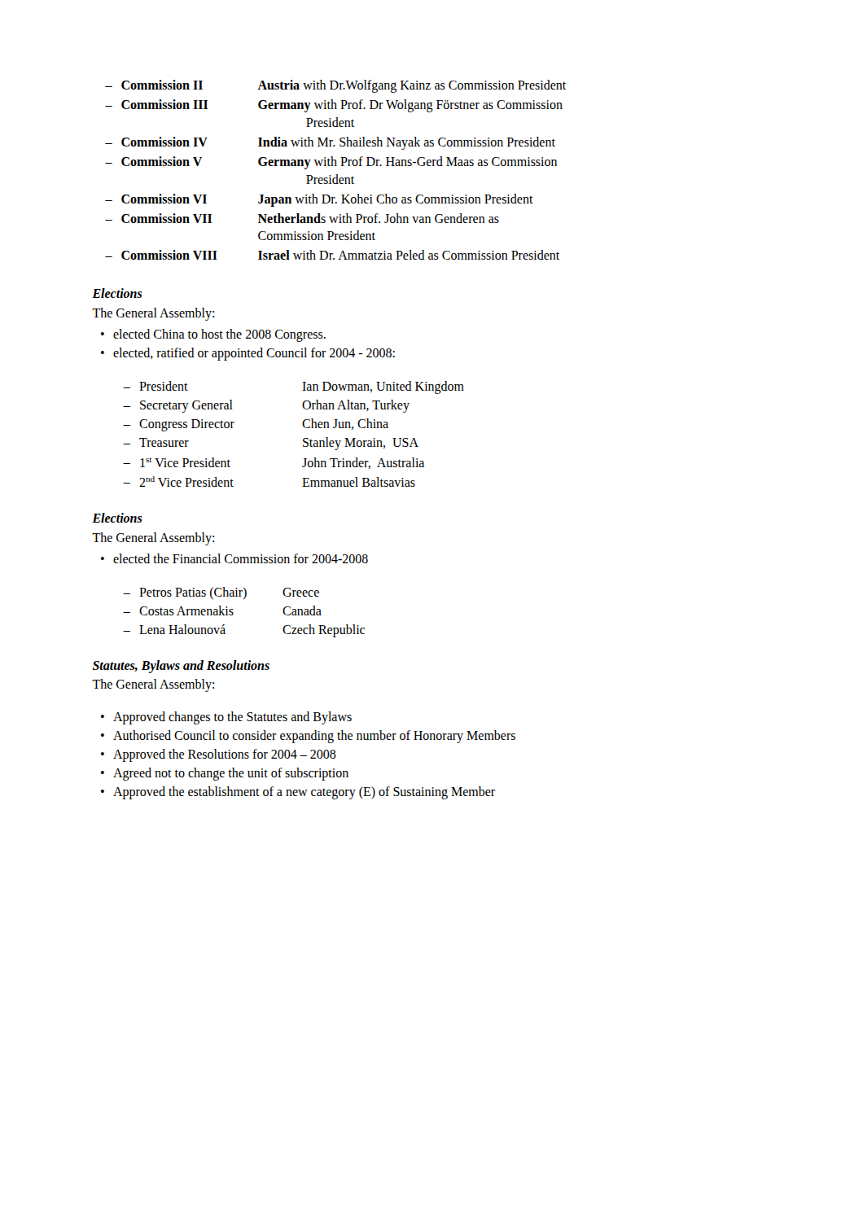Commission II Austria with Dr.Wolfgang Kainz as Commission President
Commission III Germany with Prof. Dr Wolgang Förstner as Commission President
Commission IV India with Mr. Shailesh Nayak as Commission President
Commission V Germany with Prof Dr. Hans-Gerd Maas as Commission President
Commission VI Japan with Dr. Kohei Cho as Commission President
Commission VII Netherlands with Prof. John van Genderen as Commission President
Commission VIII Israel with Dr. Ammatzia Peled as Commission President
Elections
The General Assembly:
elected China to host the 2008 Congress.
elected, ratified or appointed Council for 2004 - 2008:
President Ian Dowman, United Kingdom
Secretary General Orhan Altan, Turkey
Congress Director Chen Jun, China
Treasurer Stanley Morain, USA
1st Vice President John Trinder, Australia
2nd Vice President Emmanuel Baltsavias
Elections
The General Assembly:
elected the Financial Commission for 2004-2008
Petros Patias (Chair) Greece
Costas Armenakis Canada
Lena Halounová Czech Republic
Statutes, Bylaws and Resolutions
The General Assembly:
Approved changes to the Statutes and Bylaws
Authorised Council to consider expanding the number of Honorary Members
Approved the Resolutions for 2004 – 2008
Agreed not to change the unit of subscription
Approved the establishment of a new category (E) of Sustaining Member